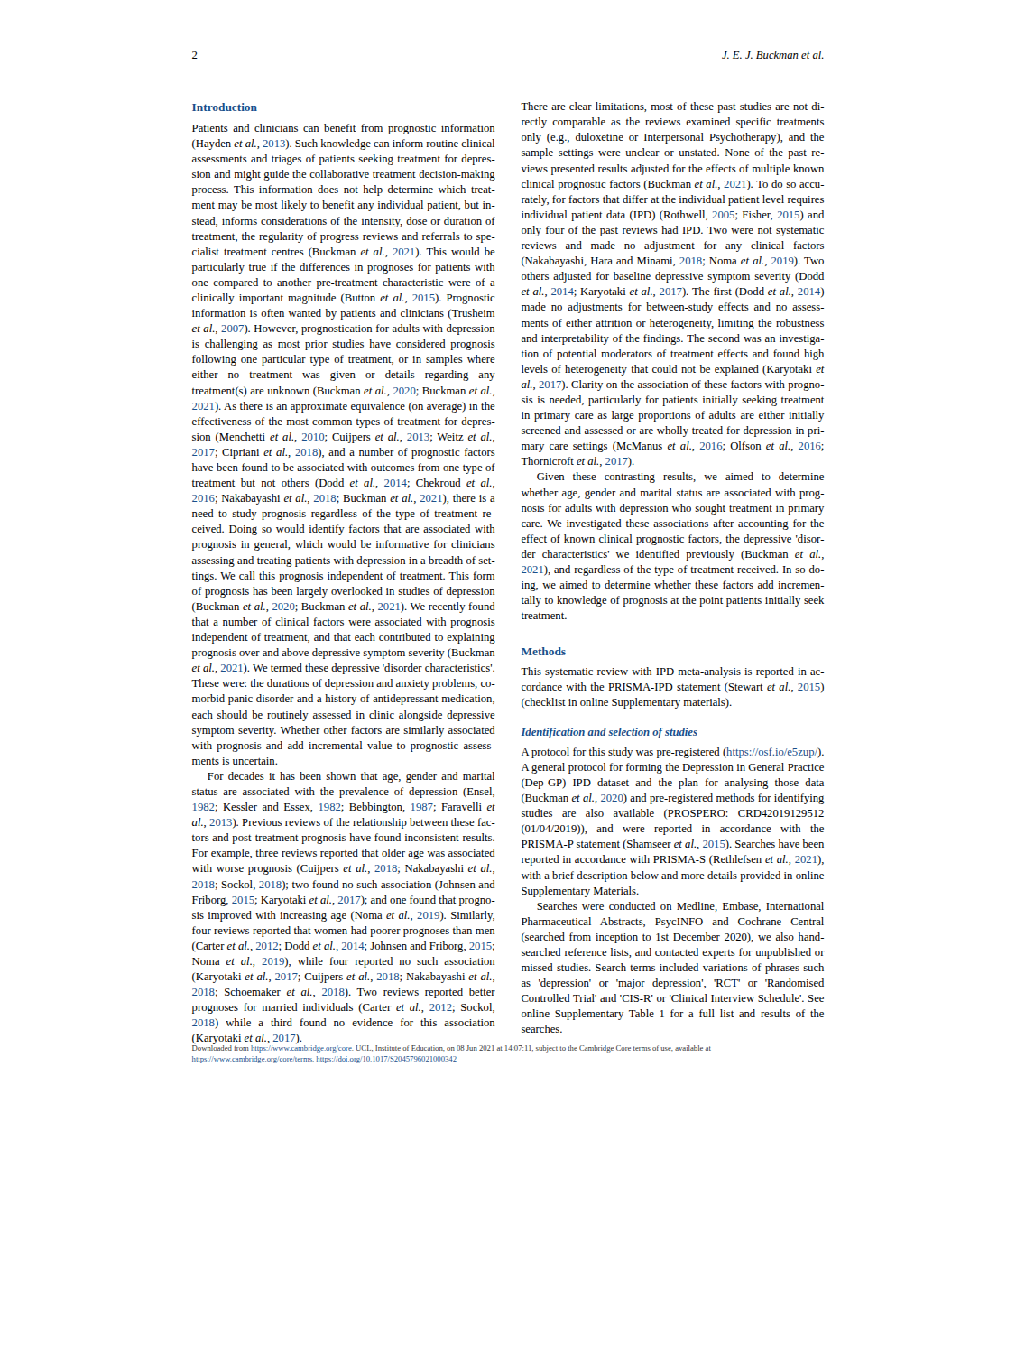2 J. E. J. Buckman et al.
Introduction
Patients and clinicians can benefit from prognostic information (Hayden et al., 2013). Such knowledge can inform routine clinical assessments and triages of patients seeking treatment for depression and might guide the collaborative treatment decision-making process. This information does not help determine which treatment may be most likely to benefit any individual patient, but instead, informs considerations of the intensity, dose or duration of treatment, the regularity of progress reviews and referrals to specialist treatment centres (Buckman et al., 2021). This would be particularly true if the differences in prognoses for patients with one compared to another pre-treatment characteristic were of a clinically important magnitude (Button et al., 2015). Prognostic information is often wanted by patients and clinicians (Trusheim et al., 2007). However, prognostication for adults with depression is challenging as most prior studies have considered prognosis following one particular type of treatment, or in samples where either no treatment was given or details regarding any treatment(s) are unknown (Buckman et al., 2020; Buckman et al., 2021). As there is an approximate equivalence (on average) in the effectiveness of the most common types of treatment for depression (Menchetti et al., 2010; Cuijpers et al., 2013; Weitz et al., 2017; Cipriani et al., 2018), and a number of prognostic factors have been found to be associated with outcomes from one type of treatment but not others (Dodd et al., 2014; Chekroud et al., 2016; Nakabayashi et al., 2018; Buckman et al., 2021), there is a need to study prognosis regardless of the type of treatment received. Doing so would identify factors that are associated with prognosis in general, which would be informative for clinicians assessing and treating patients with depression in a breadth of settings. We call this prognosis independent of treatment. This form of prognosis has been largely overlooked in studies of depression (Buckman et al., 2020; Buckman et al., 2021). We recently found that a number of clinical factors were associated with prognosis independent of treatment, and that each contributed to explaining prognosis over and above depressive symptom severity (Buckman et al., 2021). We termed these depressive 'disorder characteristics'. These were: the durations of depression and anxiety problems, comorbid panic disorder and a history of antidepressant medication, each should be routinely assessed in clinic alongside depressive symptom severity. Whether other factors are similarly associated with prognosis and add incremental value to prognostic assessments is uncertain.
For decades it has been shown that age, gender and marital status are associated with the prevalence of depression (Ensel, 1982; Kessler and Essex, 1982; Bebbington, 1987; Faravelli et al., 2013). Previous reviews of the relationship between these factors and post-treatment prognosis have found inconsistent results. For example, three reviews reported that older age was associated with worse prognosis (Cuijpers et al., 2018; Nakabayashi et al., 2018; Sockol, 2018); two found no such association (Johnsen and Friborg, 2015; Karyotaki et al., 2017); and one found that prognosis improved with increasing age (Noma et al., 2019). Similarly, four reviews reported that women had poorer prognoses than men (Carter et al., 2012; Dodd et al., 2014; Johnsen and Friborg, 2015; Noma et al., 2019), while four reported no such association (Karyotaki et al., 2017; Cuijpers et al., 2018; Nakabayashi et al., 2018; Schoemaker et al., 2018). Two reviews reported better prognoses for married individuals (Carter et al., 2012; Sockol, 2018) while a third found no evidence for this association (Karyotaki et al., 2017).
There are clear limitations, most of these past studies are not directly comparable as the reviews examined specific treatments only (e.g., duloxetine or Interpersonal Psychotherapy), and the sample settings were unclear or unstated. None of the past reviews presented results adjusted for the effects of multiple known clinical prognostic factors (Buckman et al., 2021). To do so accurately, for factors that differ at the individual patient level requires individual patient data (IPD) (Rothwell, 2005; Fisher, 2015) and only four of the past reviews had IPD. Two were not systematic reviews and made no adjustment for any clinical factors (Nakabayashi, Hara and Minami, 2018; Noma et al., 2019). Two others adjusted for baseline depressive symptom severity (Dodd et al., 2014; Karyotaki et al., 2017). The first (Dodd et al., 2014) made no adjustments for between-study effects and no assessments of either attrition or heterogeneity, limiting the robustness and interpretability of the findings. The second was an investigation of potential moderators of treatment effects and found high levels of heterogeneity that could not be explained (Karyotaki et al., 2017). Clarity on the association of these factors with prognosis is needed, particularly for patients initially seeking treatment in primary care as large proportions of adults are either initially screened and assessed or are wholly treated for depression in primary care settings (McManus et al., 2016; Olfson et al., 2016; Thornicroft et al., 2017).
Given these contrasting results, we aimed to determine whether age, gender and marital status are associated with prognosis for adults with depression who sought treatment in primary care. We investigated these associations after accounting for the effect of known clinical prognostic factors, the depressive 'disorder characteristics' we identified previously (Buckman et al., 2021), and regardless of the type of treatment received. In so doing, we aimed to determine whether these factors add incrementally to knowledge of prognosis at the point patients initially seek treatment.
Methods
This systematic review with IPD meta-analysis is reported in accordance with the PRISMA-IPD statement (Stewart et al., 2015) (checklist in online Supplementary materials).
Identification and selection of studies
A protocol for this study was pre-registered (https://osf.io/e5zup/). A general protocol for forming the Depression in General Practice (Dep-GP) IPD dataset and the plan for analysing those data (Buckman et al., 2020) and pre-registered methods for identifying studies are also available (PROSPERO: CRD42019129512 (01/04/2019)), and were reported in accordance with the PRISMA-P statement (Shamseer et al., 2015). Searches have been reported in accordance with PRISMA-S (Rethlefsen et al., 2021), with a brief description below and more details provided in online Supplementary Materials.
Searches were conducted on Medline, Embase, International Pharmaceutical Abstracts, PsycINFO and Cochrane Central (searched from inception to 1st December 2020), we also hand-searched reference lists, and contacted experts for unpublished or missed studies. Search terms included variations of phrases such as 'depression' or 'major depression', 'RCT' or 'Randomised Controlled Trial' and 'CIS-R' or 'Clinical Interview Schedule'. See online Supplementary Table 1 for a full list and results of the searches.
Downloaded from https://www.cambridge.org/core. UCL, Institute of Education, on 08 Jun 2021 at 14:07:11, subject to the Cambridge Core terms of use, available at
https://www.cambridge.org/core/terms. https://doi.org/10.1017/S2045796021000342